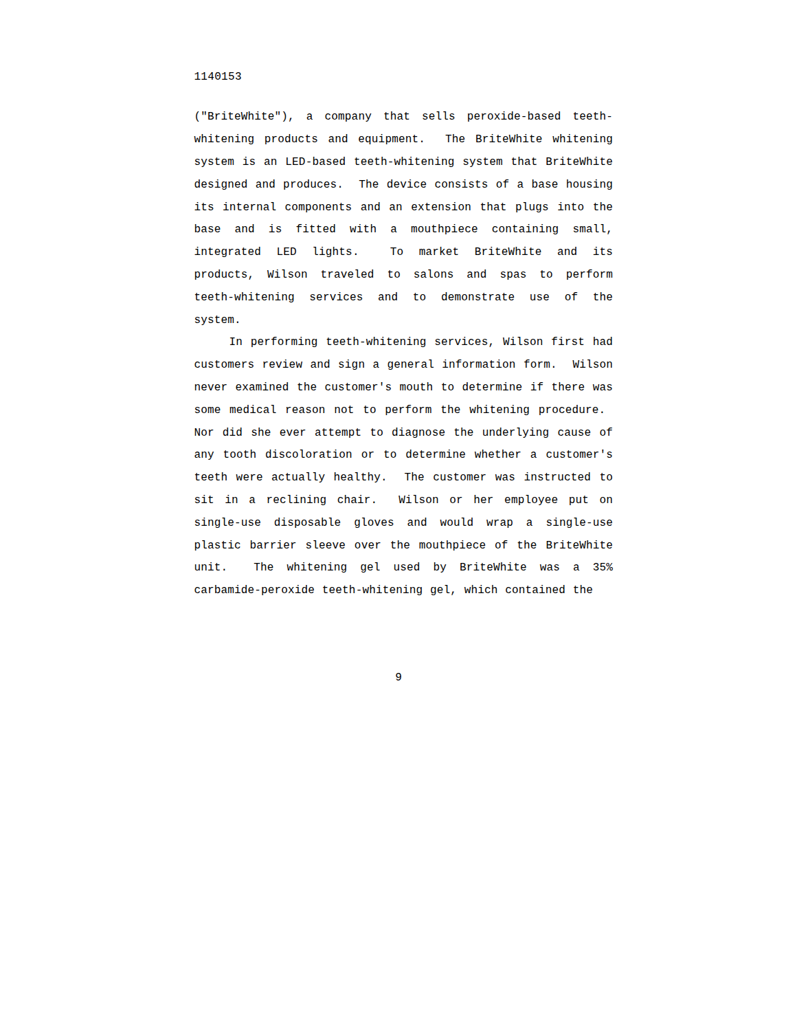1140153
("BriteWhite"), a company that sells peroxide-based teeth-whitening products and equipment. The BriteWhite whitening system is an LED-based teeth-whitening system that BriteWhite designed and produces. The device consists of a base housing its internal components and an extension that plugs into the base and is fitted with a mouthpiece containing small, integrated LED lights. To market BriteWhite and its products, Wilson traveled to salons and spas to perform teeth-whitening services and to demonstrate use of the system.
In performing teeth-whitening services, Wilson first had customers review and sign a general information form. Wilson never examined the customer's mouth to determine if there was some medical reason not to perform the whitening procedure. Nor did she ever attempt to diagnose the underlying cause of any tooth discoloration or to determine whether a customer's teeth were actually healthy. The customer was instructed to sit in a reclining chair. Wilson or her employee put on single-use disposable gloves and would wrap a single-use plastic barrier sleeve over the mouthpiece of the BriteWhite unit. The whitening gel used by BriteWhite was a 35% carbamide-peroxide teeth-whitening gel, which contained the
9